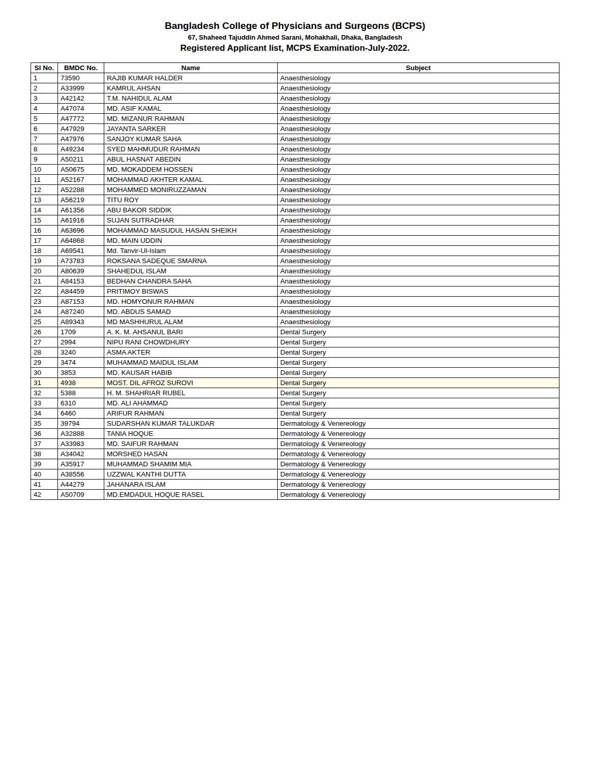Bangladesh College of Physicians and Surgeons (BCPS)
67, Shaheed Tajuddin Ahmed Sarani, Mohakhali, Dhaka, Bangladesh
Registered Applicant list, MCPS Examination-July-2022.
| Sl No. | BMDC No. | Name | Subject |
| --- | --- | --- | --- |
| 1 | 73590 | RAJIB KUMAR HALDER | Anaesthesiology |
| 2 | A33999 | KAMRUL AHSAN | Anaesthesiology |
| 3 | A42142 | T.M. NAHIDUL ALAM | Anaesthesiology |
| 4 | A47074 | MD. ASIF KAMAL | Anaesthesiology |
| 5 | A47772 | MD. MIZANUR RAHMAN | Anaesthesiology |
| 6 | A47929 | JAYANTA SARKER | Anaesthesiology |
| 7 | A47976 | SANJOY KUMAR SAHA | Anaesthesiology |
| 8 | A49234 | SYED MAHMUDUR RAHMAN | Anaesthesiology |
| 9 | A50211 | ABUL HASNAT ABEDIN | Anaesthesiology |
| 10 | A50675 | MD. MOKADDEM HOSSEN | Anaesthesiology |
| 11 | A52167 | MOHAMMAD AKHTER KAMAL | Anaesthesiology |
| 12 | A52288 | MOHAMMED MONIRUZZAMAN | Anaesthesiology |
| 13 | A56219 | TITU ROY | Anaesthesiology |
| 14 | A61356 | ABU BAKOR SIDDIK | Anaesthesiology |
| 15 | A61916 | SUJAN SUTRADHAR | Anaesthesiology |
| 16 | A63696 | MOHAMMAD MASUDUL HASAN SHEIKH | Anaesthesiology |
| 17 | A64868 | MD. MAIN UDDIN | Anaesthesiology |
| 18 | A69541 | Md. Tanvir-Ul-Islam | Anaesthesiology |
| 19 | A73783 | ROKSANA SADEQUE SMARNA | Anaesthesiology |
| 20 | A80639 | SHAHEDUL ISLAM | Anaesthesiology |
| 21 | A84153 | BEDHAN CHANDRA SAHA | Anaesthesiology |
| 22 | A84459 | PRITIMOY BISWAS | Anaesthesiology |
| 23 | A87153 | MD. HOMYONUR RAHMAN | Anaesthesiology |
| 24 | A87240 | MD. ABDUS SAMAD | Anaesthesiology |
| 25 | A89343 | MD MASHHURUL ALAM | Anaesthesiology |
| 26 | 1709 | A. K. M. AHSANUL BARI | Dental Surgery |
| 27 | 2994 | NIPU RANI CHOWDHURY | Dental Surgery |
| 28 | 3240 | ASMA AKTER | Dental Surgery |
| 29 | 3474 | MUHAMMAD MAIDUL ISLAM | Dental Surgery |
| 30 | 3853 | MD. KAUSAR HABIB | Dental Surgery |
| 31 | 4938 | MOST. DIL AFROZ SUROVI | Dental Surgery |
| 32 | 5388 | H. M. SHAHRIAR RUBEL | Dental Surgery |
| 33 | 6310 | MD. ALI AHAMMAD | Dental Surgery |
| 34 | 6460 | ARIFUR RAHMAN | Dental Surgery |
| 35 | 39794 | SUDARSHAN KUMAR TALUKDAR | Dermatology & Venereology |
| 36 | A32888 | TANIA HOQUE | Dermatology & Venereology |
| 37 | A33983 | MD. SAIFUR RAHMAN | Dermatology & Venereology |
| 38 | A34042 | MORSHED HASAN | Dermatology & Venereology |
| 39 | A35917 | MUHAMMAD SHAMIM MIA | Dermatology & Venereology |
| 40 | A38556 | UZZWAL KANTHI DUTTA | Dermatology & Venereology |
| 41 | A44279 | JAHANARA ISLAM | Dermatology & Venereology |
| 42 | A50709 | MD.EMDADUL HOQUE RASEL | Dermatology & Venereology |